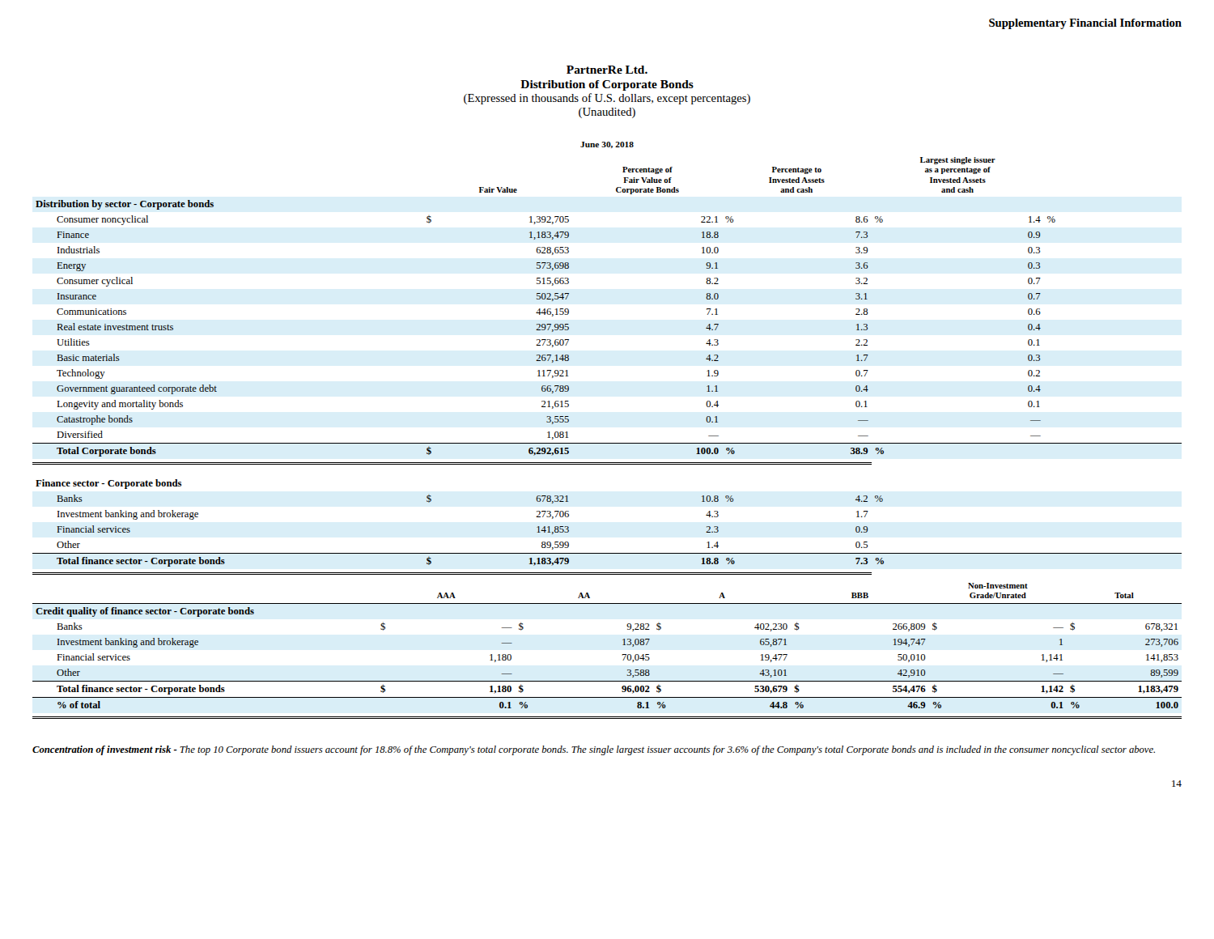Supplementary Financial Information
PartnerRe Ltd.
Distribution of Corporate Bonds
(Expressed in thousands of U.S. dollars, except percentages)
(Unaudited)
June 30, 2018
| | Fair Value | Percentage of Fair Value of Corporate Bonds | Percentage to Invested Assets and cash | Largest single issuer as a percentage of Invested Assets and cash | |
| --- | --- | --- | --- | --- | --- |
| Distribution by sector - Corporate bonds | | | | | | | | | | |
| Consumer noncyclical | $ | 1,392,705 | | 22.1 | % | 8.6 | % | 1.4 | % | |
| Finance | | 1,183,479 | | 18.8 | | 7.3 | | 0.9 | | |
| Industrials | | 628,653 | | 10.0 | | 3.9 | | 0.3 | | |
| Energy | | 573,698 | | 9.1 | | 3.6 | | 0.3 | | |
| Consumer cyclical | | 515,663 | | 8.2 | | 3.2 | | 0.7 | | |
| Insurance | | 502,547 | | 8.0 | | 3.1 | | 0.7 | | |
| Communications | | 446,159 | | 7.1 | | 2.8 | | 0.6 | | |
| Real estate investment trusts | | 297,995 | | 4.7 | | 1.3 | | 0.4 | | |
| Utilities | | 273,607 | | 4.3 | | 2.2 | | 0.1 | | |
| Basic materials | | 267,148 | | 4.2 | | 1.7 | | 0.3 | | |
| Technology | | 117,921 | | 1.9 | | 0.7 | | 0.2 | | |
| Government guaranteed corporate debt | | 66,789 | | 1.1 | | 0.4 | | 0.4 | | |
| Longevity and mortality bonds | | 21,615 | | 0.4 | | 0.1 | | 0.1 | | |
| Catastrophe bonds | | 3,555 | | 0.1 | | — | | — | | |
| Diversified | | 1,081 | | — | | — | | — | | |
| Total Corporate bonds | $ | 6,292,615 | | 100.0 | % | 38.9 | % | | | |
| Finance sector - Corporate bonds | | | | | | | | | | |
| Banks | $ | 678,321 | | 10.8 | % | 4.2 | % | | | |
| Investment banking and brokerage | | 273,706 | | 4.3 | | 1.7 | | | | |
| Financial services | | 141,853 | | 2.3 | | 0.9 | | | | |
| Other | | 89,599 | | 1.4 | | 0.5 | | | | |
| Total finance sector - Corporate bonds | $ | 1,183,479 | | 18.8 | % | 7.3 | % | | | |
| | AAA | AA | A | BBB | Non-Investment Grade/Unrated | Total |
| --- | --- | --- | --- | --- | --- | --- |
| Credit quality of finance sector - Corporate bonds | | | | | | | | | | | | |
| Banks | $ | — | $ | 9,282 | $ | 402,230 | $ | 266,809 | $ | — | $ | 678,321 |
| Investment banking and brokerage | | — | | 13,087 | | 65,871 | | 194,747 | | 1 | | 273,706 |
| Financial services | | 1,180 | | 70,045 | | 19,477 | | 50,010 | | 1,141 | | 141,853 |
| Other | | — | | 3,588 | | 43,101 | | 42,910 | | — | | 89,599 |
| Total finance sector - Corporate bonds | $ | 1,180 | $ | 96,002 | $ | 530,679 | $ | 554,476 | $ | 1,142 | $ | 1,183,479 |
| % of total | | 0.1 | % | 8.1 | % | 44.8 | % | 46.9 | % | 0.1 | % | 100.0 |
Concentration of investment risk - The top 10 Corporate bond issuers account for 18.8% of the Company's total corporate bonds. The single largest issuer accounts for 3.6% of the Company's total Corporate bonds and is included in the consumer noncyclical sector above.
14